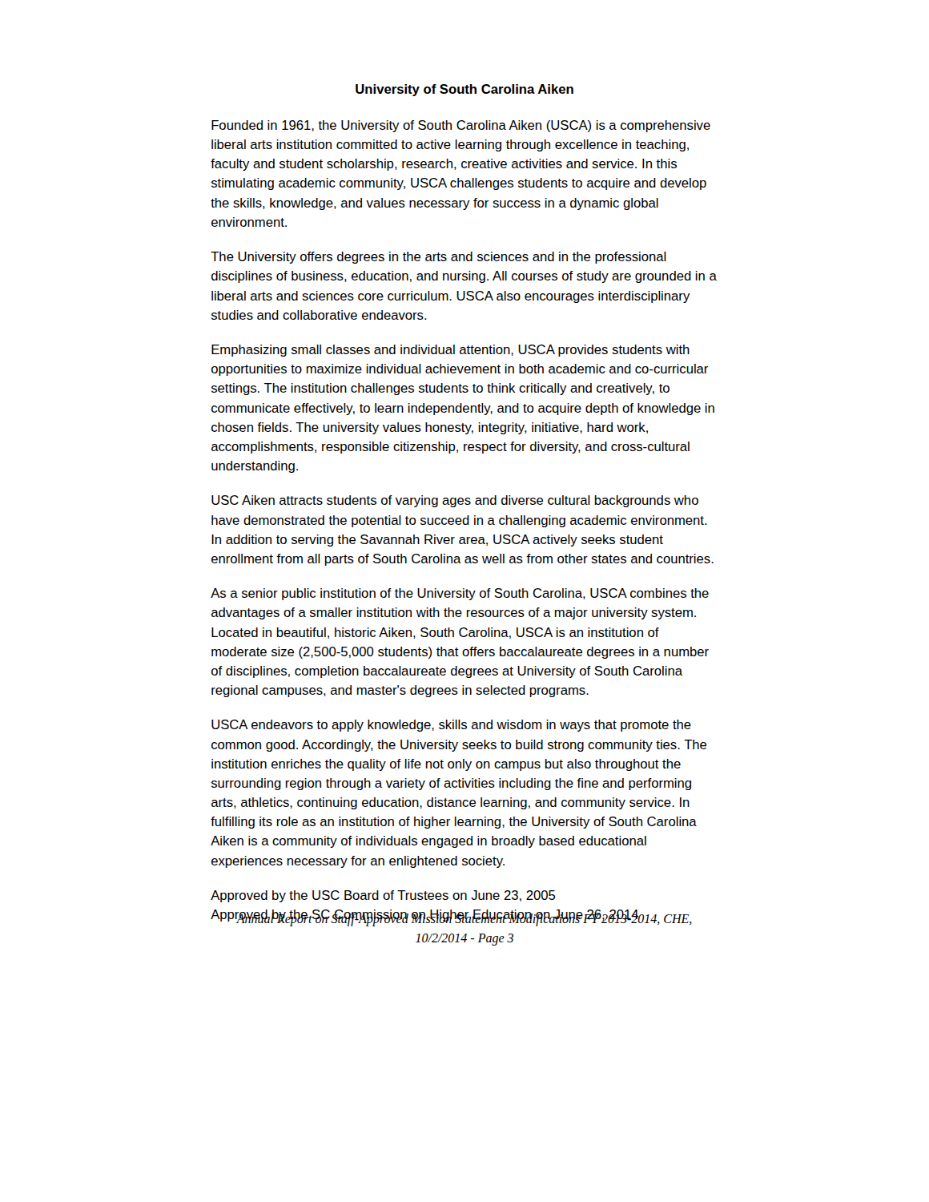University of South Carolina Aiken
Founded in 1961, the University of South Carolina Aiken (USCA) is a comprehensive liberal arts institution committed to active learning through excellence in teaching, faculty and student scholarship, research, creative activities and service. In this stimulating academic community, USCA challenges students to acquire and develop the skills, knowledge, and values necessary for success in a dynamic global environment.
The University offers degrees in the arts and sciences and in the professional disciplines of business, education, and nursing. All courses of study are grounded in a liberal arts and sciences core curriculum. USCA also encourages interdisciplinary studies and collaborative endeavors.
Emphasizing small classes and individual attention, USCA provides students with opportunities to maximize individual achievement in both academic and co-curricular settings. The institution challenges students to think critically and creatively, to communicate effectively, to learn independently, and to acquire depth of knowledge in chosen fields. The university values honesty, integrity, initiative, hard work, accomplishments, responsible citizenship, respect for diversity, and cross-cultural understanding.
USC Aiken attracts students of varying ages and diverse cultural backgrounds who have demonstrated the potential to succeed in a challenging academic environment. In addition to serving the Savannah River area, USCA actively seeks student enrollment from all parts of South Carolina as well as from other states and countries.
As a senior public institution of the University of South Carolina, USCA combines the advantages of a smaller institution with the resources of a major university system. Located in beautiful, historic Aiken, South Carolina, USCA is an institution of moderate size (2,500-5,000 students) that offers baccalaureate degrees in a number of disciplines, completion baccalaureate degrees at University of South Carolina regional campuses, and master's degrees in selected programs.
USCA endeavors to apply knowledge, skills and wisdom in ways that promote the common good. Accordingly, the University seeks to build strong community ties. The institution enriches the quality of life not only on campus but also throughout the surrounding region through a variety of activities including the fine and performing arts, athletics, continuing education, distance learning, and community service. In fulfilling its role as an institution of higher learning, the University of South Carolina Aiken is a community of individuals engaged in broadly based educational experiences necessary for an enlightened society.
Approved by the USC Board of Trustees on June 23, 2005
Approved by the SC Commission on Higher Education on June 26, 2014
Annual Report on Staff-Approved Mission Statement Modifications FY 2013-2014, CHE, 10/2/2014 - Page 3